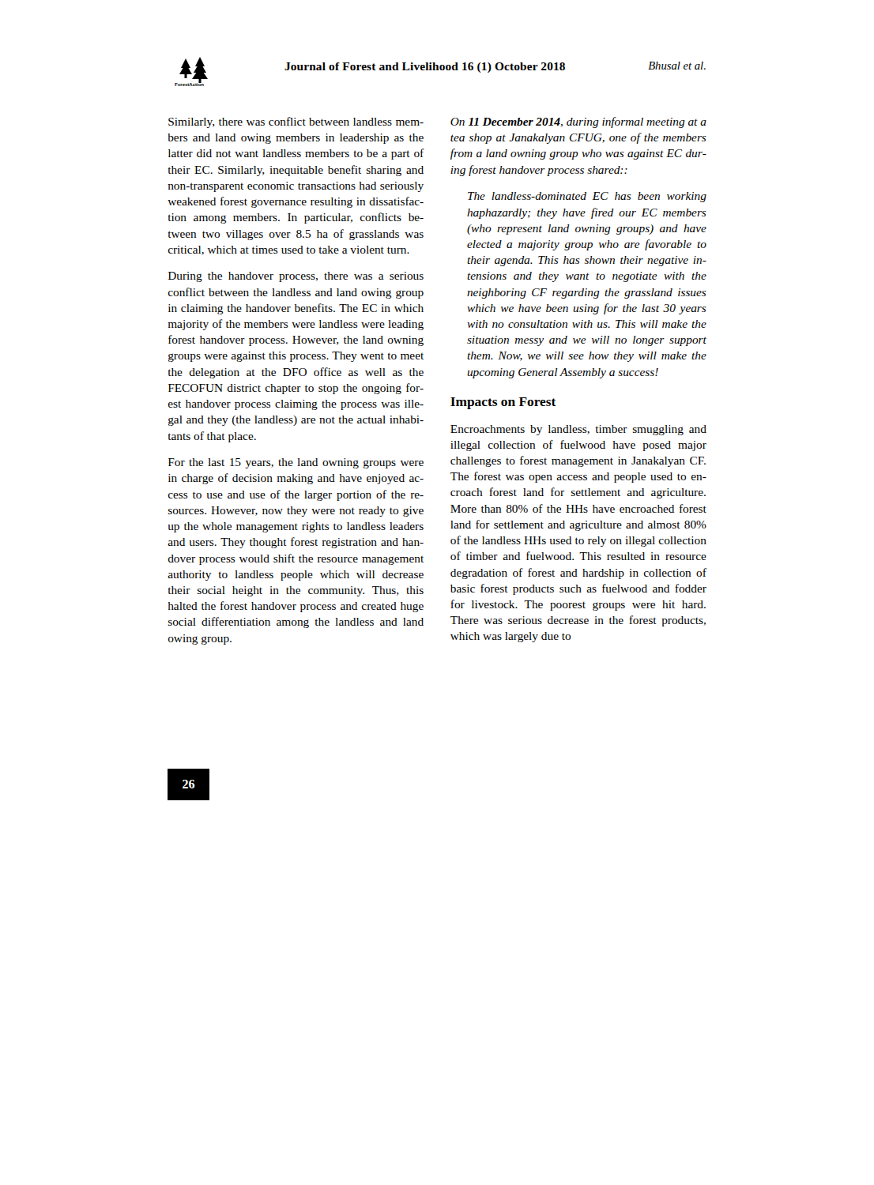ForestAction
Journal of Forest and Livelihood 16 (1) October 2018
Bhusal et al.
Similarly, there was conflict between landless members and land owing members in leadership as the latter did not want landless members to be a part of their EC. Similarly, inequitable benefit sharing and non-transparent economic transactions had seriously weakened forest governance resulting in dissatisfaction among members. In particular, conflicts between two villages over 8.5 ha of grasslands was critical, which at times used to take a violent turn.
During the handover process, there was a serious conflict between the landless and land owing group in claiming the handover benefits. The EC in which majority of the members were landless were leading forest handover process. However, the land owning groups were against this process. They went to meet the delegation at the DFO office as well as the FECOFUN district chapter to stop the ongoing forest handover process claiming the process was illegal and they (the landless) are not the actual inhabitants of that place.
For the last 15 years, the land owning groups were in charge of decision making and have enjoyed access to use and use of the larger portion of the resources. However, now they were not ready to give up the whole management rights to landless leaders and users. They thought forest registration and handover process would shift the resource management authority to landless people which will decrease their social height in the community. Thus, this halted the forest handover process and created huge social differentiation among the landless and land owing group.
On 11 December 2014, during informal meeting at a tea shop at Janakalyan CFUG, one of the members from a land owning group who was against EC during forest handover process shared::
The landless-dominated EC has been working haphazardly; they have fired our EC members (who represent land owning groups) and have elected a majority group who are favorable to their agenda. This has shown their negative intensions and they want to negotiate with the neighboring CF regarding the grassland issues which we have been using for the last 30 years with no consultation with us. This will make the situation messy and we will no longer support them. Now, we will see how they will make the upcoming General Assembly a success!
Impacts on Forest
Encroachments by landless, timber smuggling and illegal collection of fuelwood have posed major challenges to forest management in Janakalyan CF. The forest was open access and people used to encroach forest land for settlement and agriculture. More than 80% of the HHs have encroached forest land for settlement and agriculture and almost 80% of the landless HHs used to rely on illegal collection of timber and fuelwood. This resulted in resource degradation of forest and hardship in collection of basic forest products such as fuelwood and fodder for livestock. The poorest groups were hit hard. There was serious decrease in the forest products, which was largely due to
26